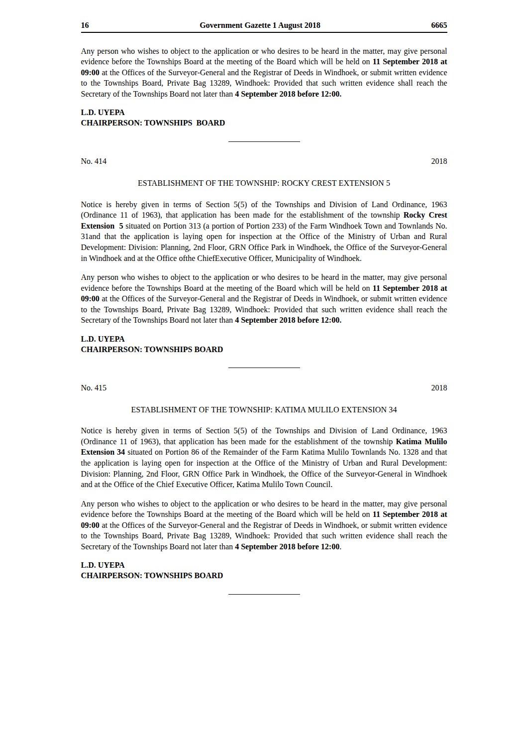16 Government Gazette 1 August 2018 6665
Any person who wishes to object to the application or who desires to be heard in the matter, may give personal evidence before the Townships Board at the meeting of the Board which will be held on 11 September 2018 at 09:00 at the Offices of the Surveyor-General and the Registrar of Deeds in Windhoek, or submit written evidence to the Townships Board, Private Bag 13289, Windhoek: Provided that such written evidence shall reach the Secretary of the Townships Board not later than 4 September 2018 before 12:00.
L.D. Uyepa Chairperson: Townships Board
No. 414 2018
Establishment of the Township: Rocky Crest Extension 5
Notice is hereby given in terms of Section 5(5) of the Townships and Division of Land Ordinance, 1963 (Ordinance 11 of 1963), that application has been made for the establishment of the township Rocky Crest Extension 5 situated on Portion 313 (a portion of Portion 233) of the Farm Windhoek Town and Townlands No. 31and that the application is laying open for inspection at the Office of the Ministry of Urban and Rural Development: Division: Planning, 2nd Floor, GRN Office Park in Windhoek, the Office of the Surveyor-General in Windhoek and at the Office ofthe ChiefExecutive Officer, Municipality of Windhoek.
Any person who wishes to object to the application or who desires to be heard in the matter, may give personal evidence before the Townships Board at the meeting of the Board which will be held on 11 September 2018 at 09:00 at the Offices of the Surveyor-General and the Registrar of Deeds in Windhoek, or submit written evidence to the Townships Board, Private Bag 13289, Windhoek: Provided that such written evidence shall reach the Secretary of the Townships Board not later than 4 September 2018 before 12:00.
L.D. Uyepa Chairperson: Townships Board
No. 415 2018
Establishment of the Township: Katima Mulilo Extension 34
Notice is hereby given in terms of Section 5(5) of the Townships and Division of Land Ordinance, 1963 (Ordinance 11 of 1963), that application has been made for the establishment of the township Katima Mulilo Extension 34 situated on Portion 86 of the Remainder of the Farm Katima Mulilo Townlands No. 1328 and that the application is laying open for inspection at the Office of the Ministry of Urban and Rural Development: Division: Planning, 2nd Floor, GRN Office Park in Windhoek, the Office of the Surveyor-General in Windhoek and at the Office of the Chief Executive Officer, Katima Mulilo Town Council.
Any person who wishes to object to the application or who desires to be heard in the matter, may give personal evidence before the Townships Board at the meeting of the Board which will be held on 11 September 2018 at 09:00 at the Offices of the Surveyor-General and the Registrar of Deeds in Windhoek, or submit written evidence to the Townships Board, Private Bag 13289, Windhoek: Provided that such written evidence shall reach the Secretary of the Townships Board not later than 4 September 2018 before 12:00.
L.D. Uyepa Chairperson: Townships Board